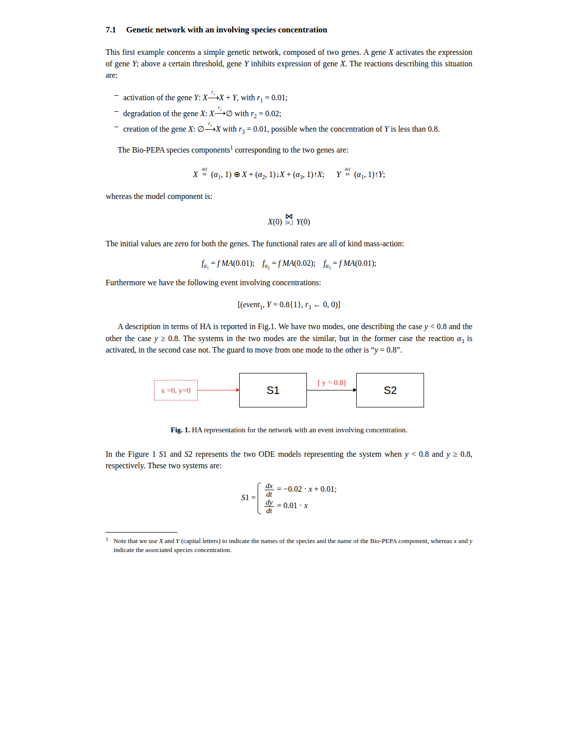7.1 Genetic network with an involving species concentration
This first example concerns a simple genetic network, composed of two genes. A gene X activates the expression of gene Y; above a certain threshold, gene Y inhibits expression of gene X. The reactions describing this situation are:
activation of the gene Y: Xr1⟶X + Y, with r1 = 0.01;
degradation of the gene X: Xr2⟶∅ with r2 = 0.02;
creation of the gene X: ∅r3⟶X with r3 = 0.01, possible when the concentration of Y is less than 0.8.
The Bio-PEPA species components1 corresponding to the two genes are:
X def= (α1, 1) ⊕ X + (α2, 1)↓X + (α3, 1)↑X; Y def= (α1, 1)↑Y;
whereas the model component is:
X(0) ⋈[α1] Y(0)
The initial values are zero for both the genes. The functional rates are all of kind mass-action:
fα1 = f MA(0.01); fα2 = f MA(0.02); fα3 = f MA(0.01);
Furthermore we have the following event involving concentrations:
[(event1, Y = 0.8{1}, r3 ← 0, 0)]
A description in terms of HA is reported in Fig.1. We have two modes, one describing the case y < 0.8 and the other the case y ≥ 0.8. The systems in the two modes are the similar, but in the former case the reaction α3 is activated, in the second case not. The guard to move from one mode to the other is “y = 0.8”.
x =0, y=0
S1
[ y = 0.8]
S2
Fig. 1. HA representation for the network with an event involving concentration.
In the Figure 1 S1 and S2 represents the two ODE models representing the system when y < 0.8 and y ≥ 0.8, respectively. These two systems are:
S1 = dx dt = −0.02 · x + 0.01; dy dt = 0.01 · x
1 Note that we use X and Y (capital letters) to indicate the names of the species and the name of the Bio-PEPA component, whereas x and y indicate the associated species concentration.